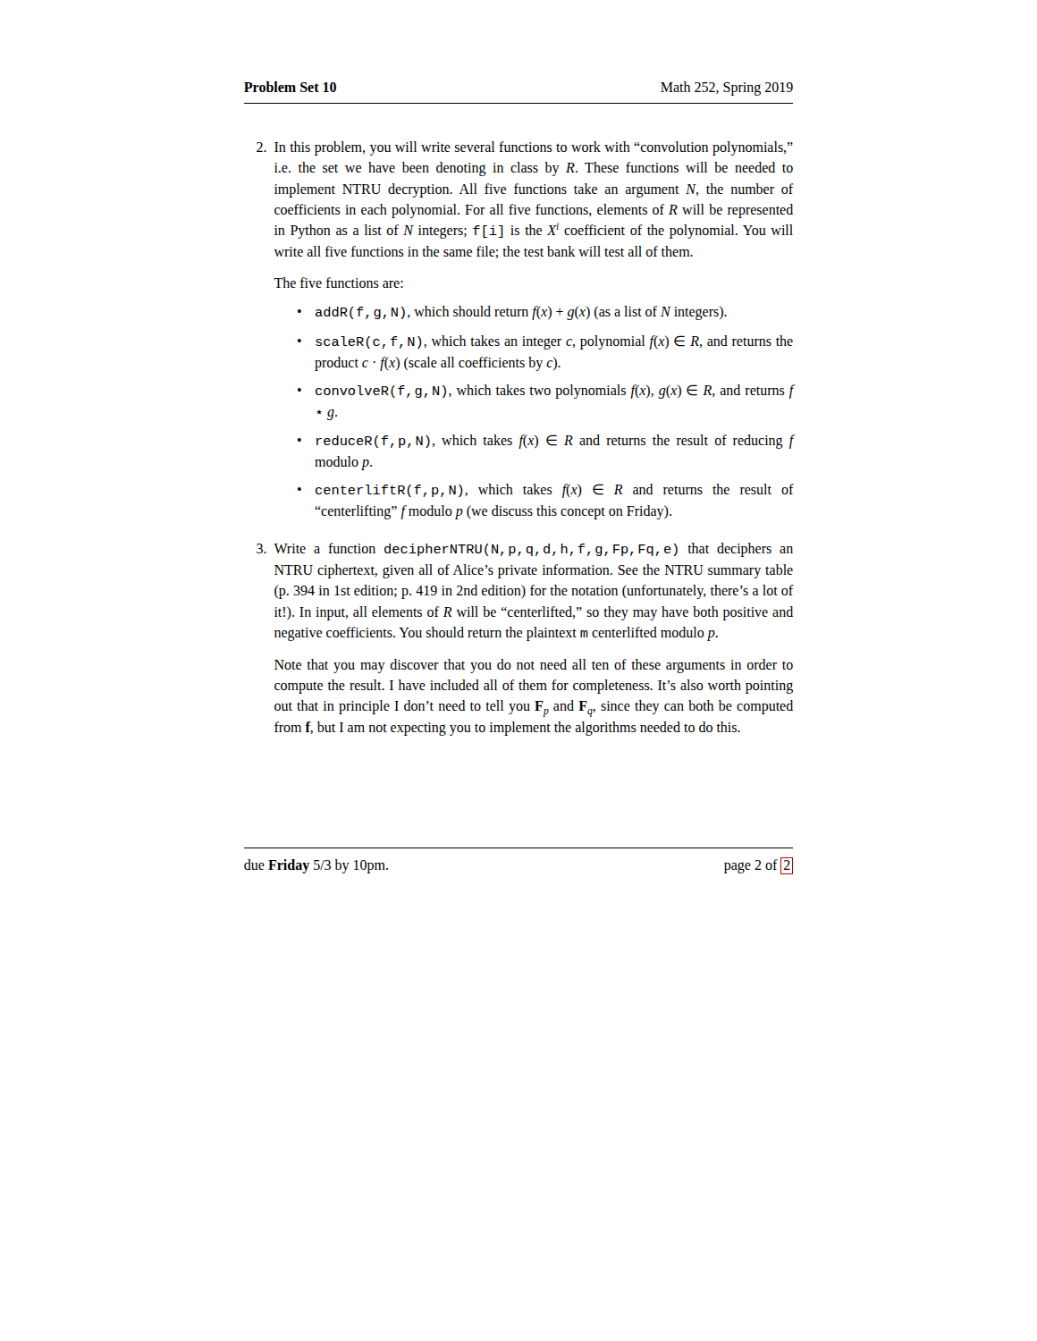Problem Set 10
Math 252, Spring 2019
2.
In this problem, you will write several functions to work with “convolution polynomials,” i.e. the set we have been denoting in class by R. These functions will be needed to implement NTRU decryption. All five functions take an argument N, the number of coefficients in each polynomial. For all five functions, elements of R will be represented in Python as a list of N integers; f[i] is the Xi coefficient of the polynomial. You will write all five functions in the same file; the test bank will test all of them.
The five functions are:
addR(f, g, N), which should return f(x) + g(x) (as a list of N integers).
scaleR(c, f, N), which takes an integer c, polynomial f(x) ∈ R, and returns the product c · f(x) (scale all coefficients by c).
convolveR(f, g, N), which takes two polynomials f(x), g(x) ∈ R, and returns f ⋆ g.
reduceR(f, p, N), which takes f(x) ∈ R and returns the result of reducing f modulo p.
centerliftR(f, p, N), which takes f(x) ∈ R and returns the result of “centerlifting” f modulo p (we discuss this concept on Friday).
3.
Write a function decipherNTRU(N, p, q, d, h, f, g, Fp, Fq, e) that deciphers an NTRU ciphertext, given all of Alice’s private information. See the NTRU summary table (p. 394 in 1st edition; p. 419 in 2nd edition) for the notation (unfortunately, there’s a lot of it!). In input, all elements of R will be “centerlifted,” so they may have both positive and negative coefficients. You should return the plaintext m centerlifted modulo p.
Note that you may discover that you do not need all ten of these arguments in order to compute the result. I have included all of them for completeness. It’s also worth pointing out that in principle I don’t need to tell you Fp and Fq, since they can both be computed from f, but I am not expecting you to implement the algorithms needed to do this.
due Friday 5/3 by 10pm.
page 2 of 2